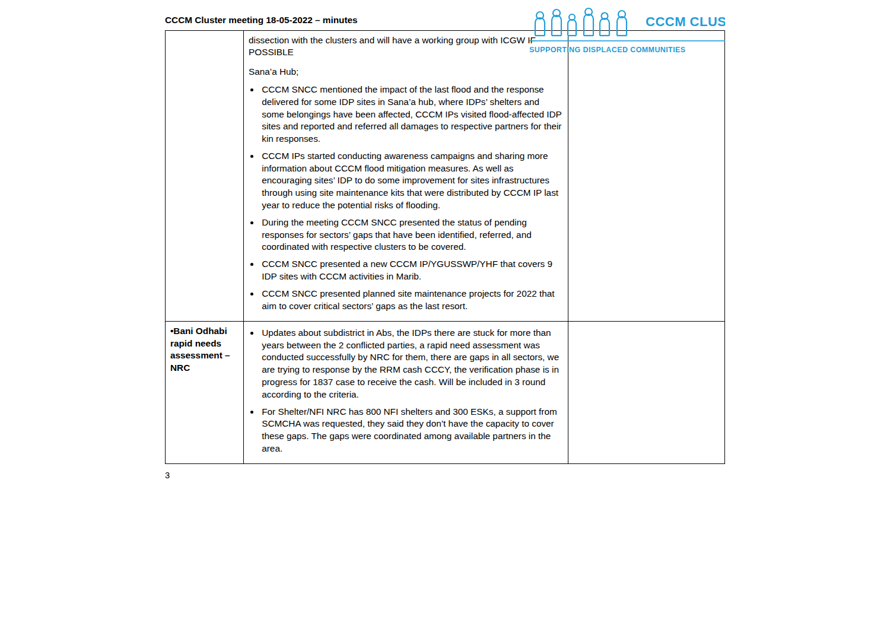CCCM Cluster – Supporting Displaced Communities CCCM CLUSTER SUPPORTING DISPLACED COMMUNITIES
CCCM Cluster meeting 18-05-2022 – minutes
| | dissection with the clusters and will have a working group with ICGW IF POSSIBLE Sana’a Hub; CCCM SNCC mentioned the impact of the last flood and the response delivered for some IDP sites in Sana’a hub, where IDPs’ shelters and some belongings have been affected, CCCM IPs visited flood-affected IDP sites and reported and referred all damages to respective partners for their kin responses. CCCM IPs started conducting awareness campaigns and sharing more information about CCCM flood mitigation measures. As well as encouraging sites’ IDP to do some improvement for sites infrastructures through using site maintenance kits that were distributed by CCCM IP last year to reduce the potential risks of flooding. During the meeting CCCM SNCC presented the status of pending responses for sectors’ gaps that have been identified, referred, and coordinated with respective clusters to be covered. CCCM SNCC presented a new CCCM IP/YGUSSWP/YHF that covers 9 IDP sites with CCCM activities in Marib. CCCM SNCC presented planned site maintenance projects for 2022 that aim to cover critical sectors’ gaps as the last resort. | |
| •Bani Odhabi rapid needs assessment – NRC | Updates about subdistrict in Abs, the IDPs there are stuck for more than years between the 2 conflicted parties, a rapid need assessment was conducted successfully by NRC for them, there are gaps in all sectors, we are trying to response by the RRM cash CCCY, the verification phase is in progress for 1837 case to receive the cash. Will be included in 3 round according to the criteria. For Shelter/NFI NRC has 800 NFI shelters and 300 ESKs, a support from SCMCHA was requested, they said they don’t have the capacity to cover these gaps. The gaps were coordinated among available partners in the area. | |
3